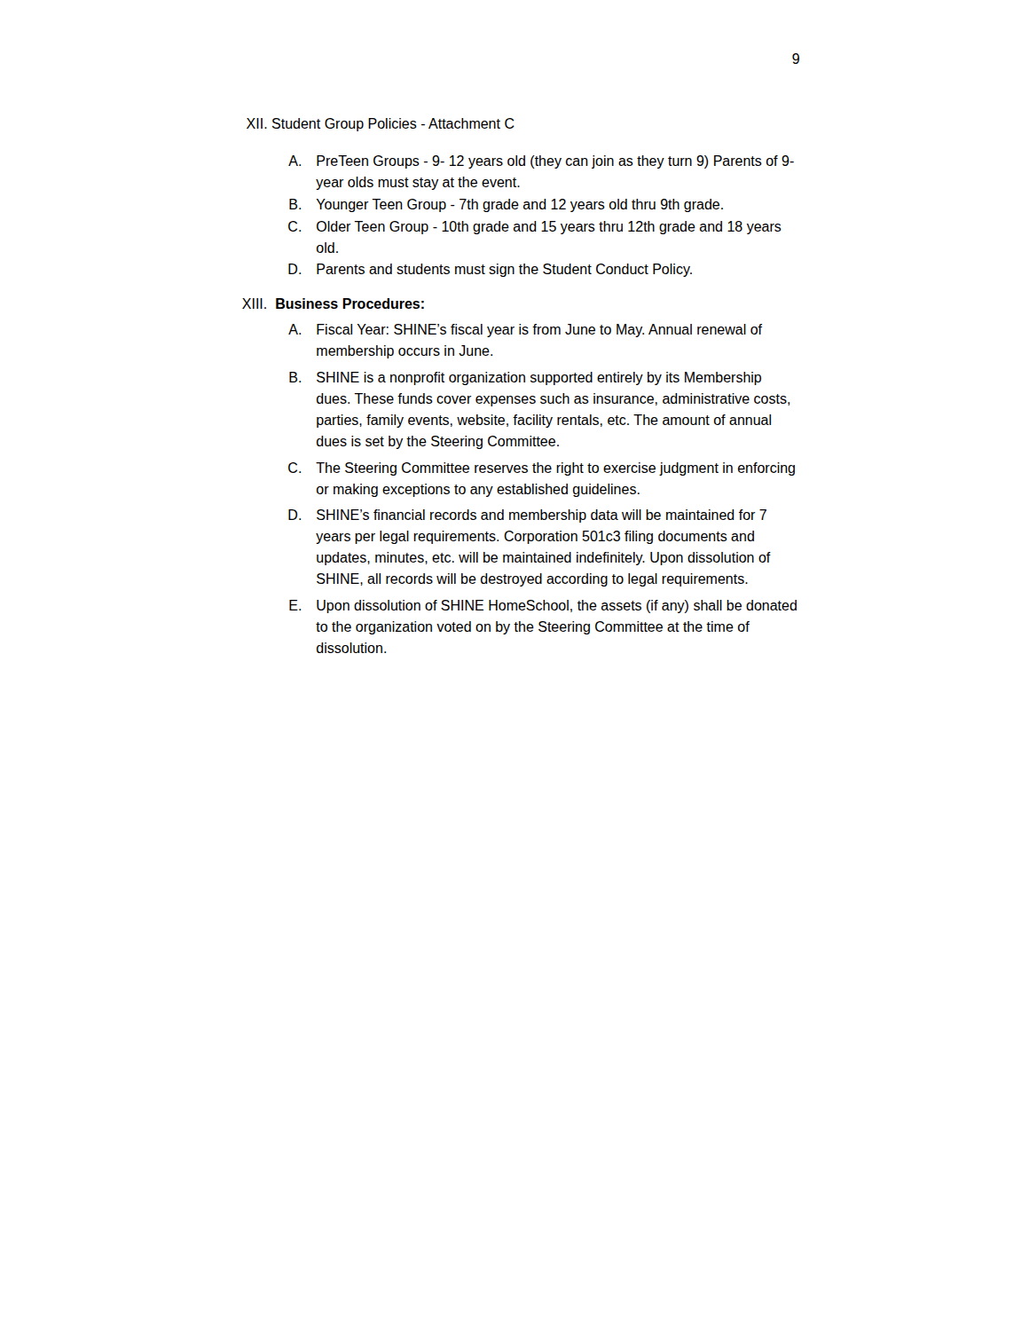9
XII. Student Group Policies - Attachment C
PreTeen Groups - 9- 12 years old (they can join as they turn 9) Parents of 9- year olds must stay at the event.
Younger Teen Group - 7th grade and 12 years old thru 9th grade.
Older Teen Group - 10th grade and 15 years thru 12th grade and 18 years old.
Parents and students must sign the Student Conduct Policy.
XIII. Business Procedures:
Fiscal Year: SHINE’s fiscal year is from June to May. Annual renewal of membership occurs in June.
SHINE is a nonprofit organization supported entirely by its Membership dues. These funds cover expenses such as insurance, administrative costs, parties, family events, website, facility rentals, etc. The amount of annual dues is set by the Steering Committee.
The Steering Committee reserves the right to exercise judgment in enforcing or making exceptions to any established guidelines.
SHINE’s financial records and membership data will be maintained for 7 years per legal requirements. Corporation 501c3 filing documents and updates, minutes, etc. will be maintained indefinitely. Upon dissolution of SHINE, all records will be destroyed according to legal requirements.
Upon dissolution of SHINE HomeSchool, the assets (if any) shall be donated to the organization voted on by the Steering Committee at the time of dissolution.